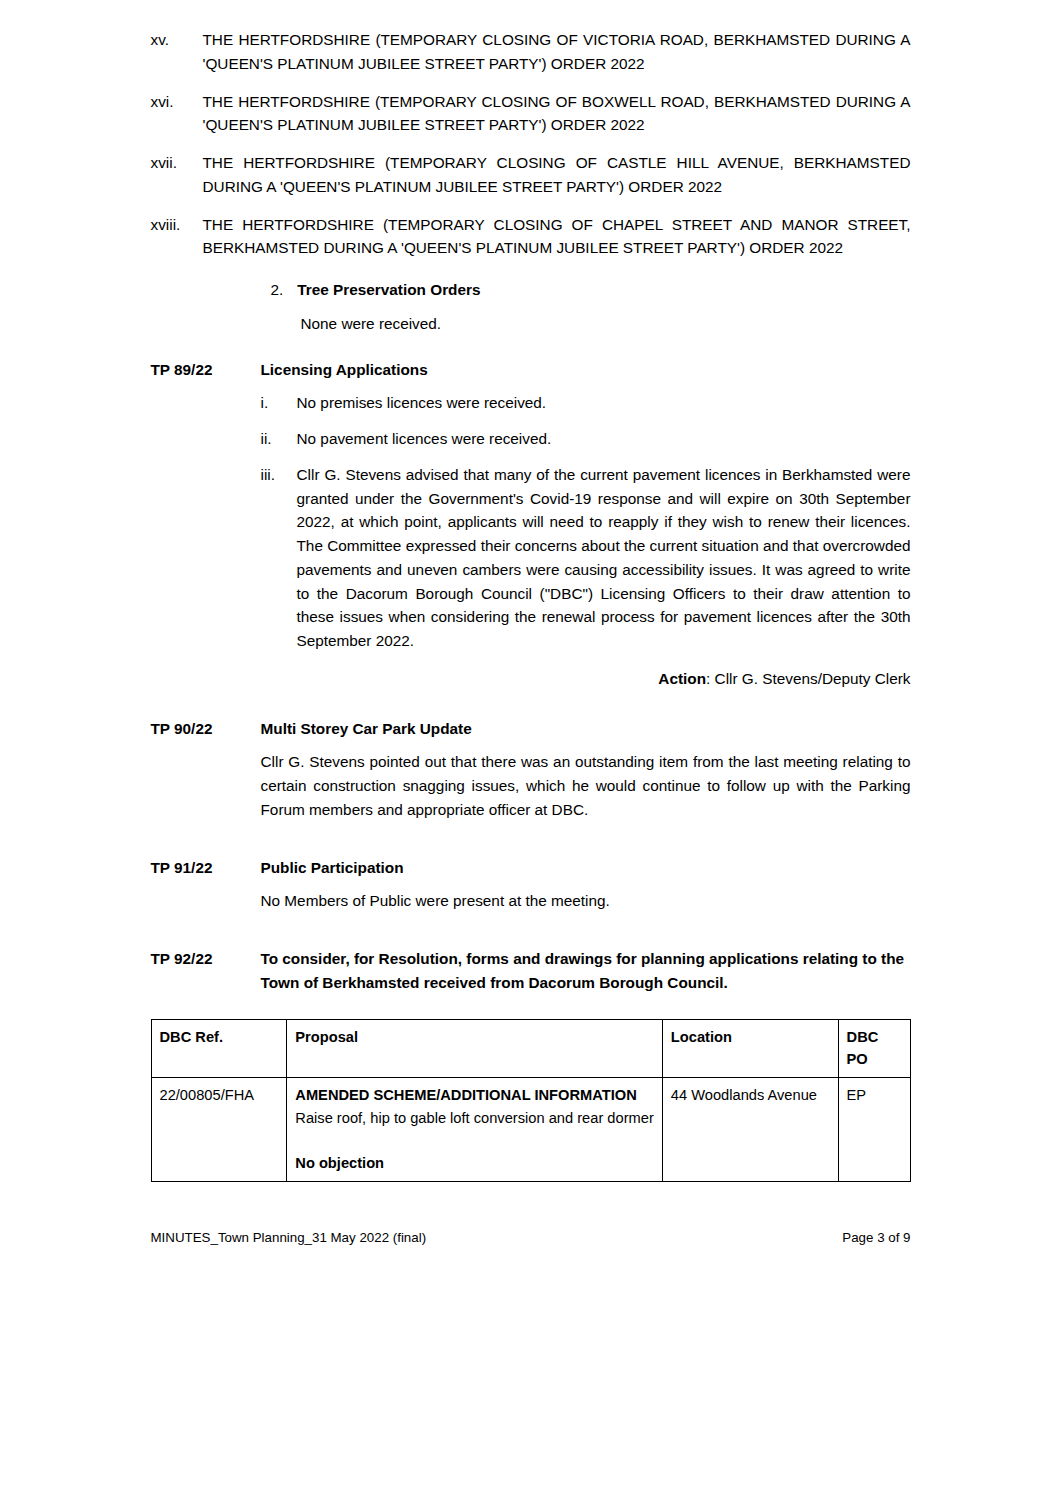xv. THE HERTFORDSHIRE (TEMPORARY CLOSING OF VICTORIA ROAD, BERKHAMSTED DURING A 'QUEEN'S PLATINUM JUBILEE STREET PARTY') ORDER 2022
xvi. THE HERTFORDSHIRE (TEMPORARY CLOSING OF BOXWELL ROAD, BERKHAMSTED DURING A 'QUEEN'S PLATINUM JUBILEE STREET PARTY') ORDER 2022
xvii. THE HERTFORDSHIRE (TEMPORARY CLOSING OF CASTLE HILL AVENUE, BERKHAMSTED DURING A 'QUEEN'S PLATINUM JUBILEE STREET PARTY') ORDER 2022
xviii. THE HERTFORDSHIRE (TEMPORARY CLOSING OF CHAPEL STREET AND MANOR STREET, BERKHAMSTED DURING A 'QUEEN'S PLATINUM JUBILEE STREET PARTY') ORDER 2022
2. Tree Preservation Orders
None were received.
TP 89/22
Licensing Applications
i. No premises licences were received.
ii. No pavement licences were received.
iii. Cllr G. Stevens advised that many of the current pavement licences in Berkhamsted were granted under the Government's Covid-19 response and will expire on 30th September 2022, at which point, applicants will need to reapply if they wish to renew their licences. The Committee expressed their concerns about the current situation and that overcrowded pavements and uneven cambers were causing accessibility issues. It was agreed to write to the Dacorum Borough Council ("DBC") Licensing Officers to their draw attention to these issues when considering the renewal process for pavement licences after the 30th September 2022.
Action: Cllr G. Stevens/Deputy Clerk
TP 90/22
Multi Storey Car Park Update
Cllr G. Stevens pointed out that there was an outstanding item from the last meeting relating to certain construction snagging issues, which he would continue to follow up with the Parking Forum members and appropriate officer at DBC.
TP 91/22
Public Participation
No Members of Public were present at the meeting.
TP 92/22
To consider, for Resolution, forms and drawings for planning applications relating to the Town of Berkhamsted received from Dacorum Borough Council.
| DBC Ref. | Proposal | Location | DBC PO |
| --- | --- | --- | --- |
| 22/00805/FHA | AMENDED SCHEME/ADDITIONAL INFORMATION Raise roof, hip to gable loft conversion and rear dormer No objection | 44 Woodlands Avenue | EP |
MINUTES_Town Planning_31 May 2022 (final) Page 3 of 9